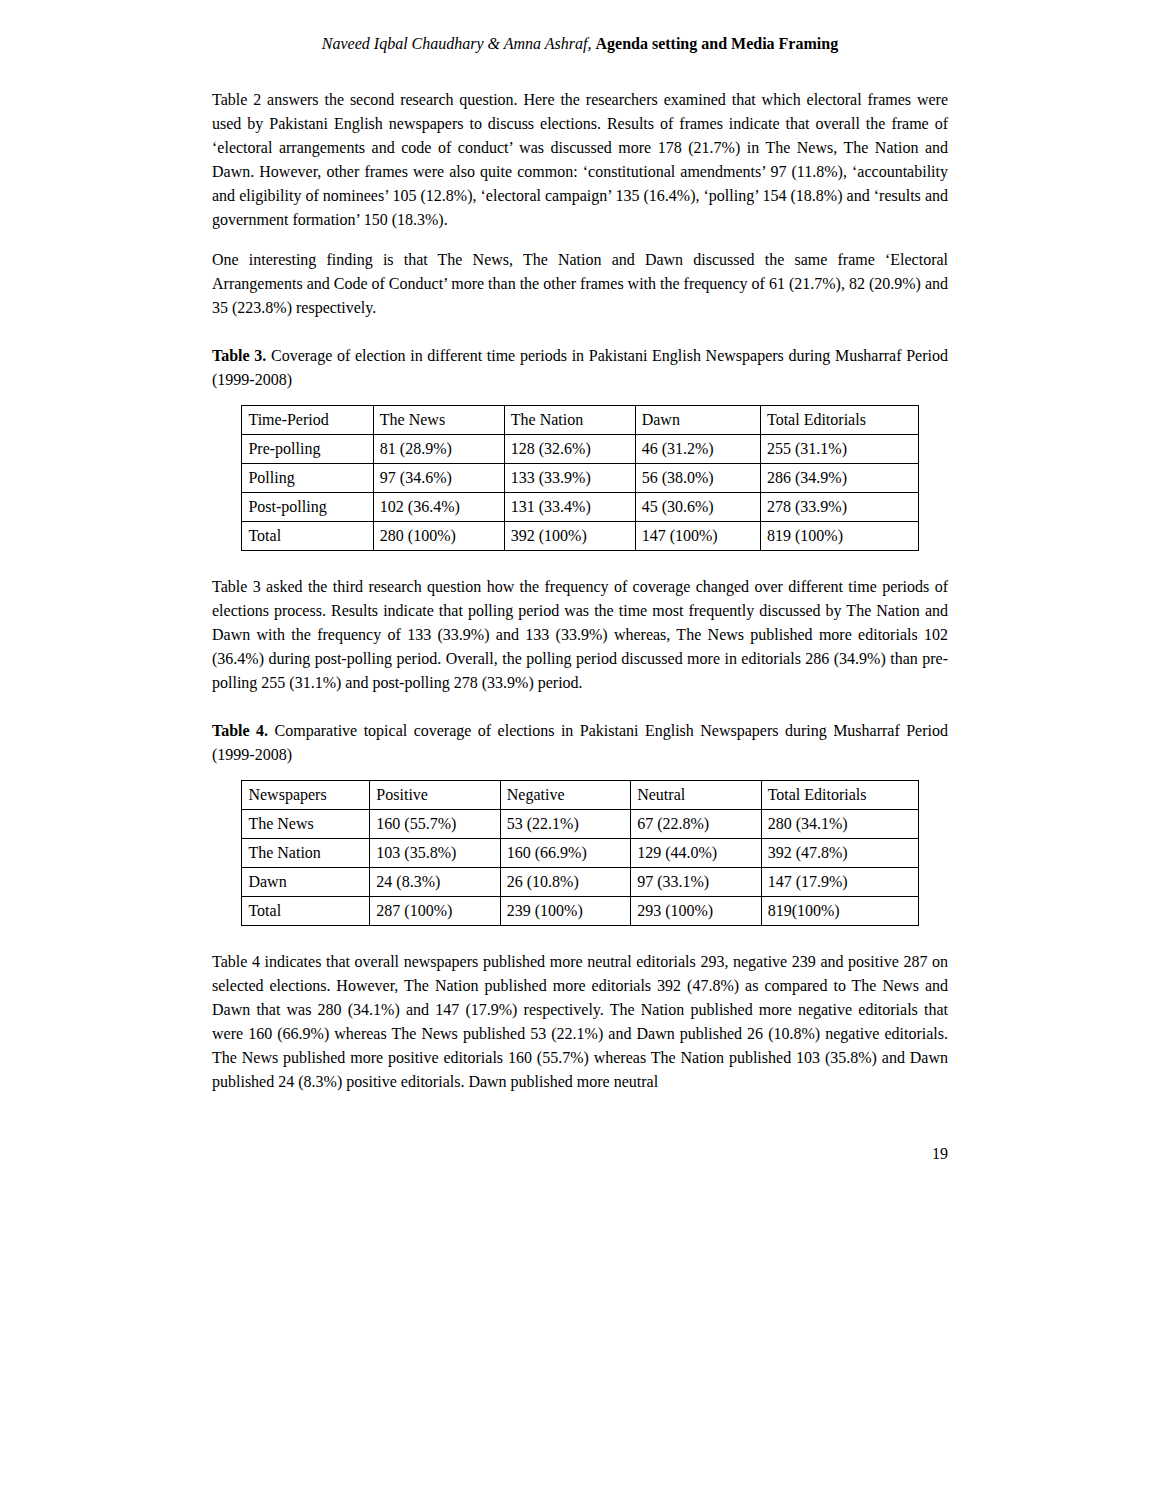Naveed Iqbal Chaudhary & Amna Ashraf, Agenda setting and Media Framing
Table 2 answers the second research question. Here the researchers examined that which electoral frames were used by Pakistani English newspapers to discuss elections. Results of frames indicate that overall the frame of ‘electoral arrangements and code of conduct’ was discussed more 178 (21.7%) in The News, The Nation and Dawn. However, other frames were also quite common: ‘constitutional amendments’ 97 (11.8%), ‘accountability and eligibility of nominees’ 105 (12.8%), ‘electoral campaign’ 135 (16.4%), ‘polling’ 154 (18.8%) and ‘results and government formation’ 150 (18.3%).
One interesting finding is that The News, The Nation and Dawn discussed the same frame ‘Electoral Arrangements and Code of Conduct’ more than the other frames with the frequency of 61 (21.7%), 82 (20.9%) and 35 (223.8%) respectively.
Table 3. Coverage of election in different time periods in Pakistani English Newspapers during Musharraf Period (1999-2008)
| Time-Period | The News | The Nation | Dawn | Total Editorials |
| Pre-polling | 81 (28.9%) | 128 (32.6%) | 46 (31.2%) | 255 (31.1%) |
| Polling | 97 (34.6%) | 133 (33.9%) | 56 (38.0%) | 286 (34.9%) |
| Post-polling | 102 (36.4%) | 131 (33.4%) | 45 (30.6%) | 278 (33.9%) |
| Total | 280 (100%) | 392 (100%) | 147 (100%) | 819 (100%) |
Table 3 asked the third research question how the frequency of coverage changed over different time periods of elections process. Results indicate that polling period was the time most frequently discussed by The Nation and Dawn with the frequency of 133 (33.9%) and 133 (33.9%) whereas, The News published more editorials 102 (36.4%) during post-polling period. Overall, the polling period discussed more in editorials 286 (34.9%) than pre-polling 255 (31.1%) and post-polling 278 (33.9%) period.
Table 4. Comparative topical coverage of elections in Pakistani English Newspapers during Musharraf Period (1999-2008)
| Newspapers | Positive | Negative | Neutral | Total Editorials |
| The News | 160 (55.7%) | 53 (22.1%) | 67 (22.8%) | 280 (34.1%) |
| The Nation | 103 (35.8%) | 160 (66.9%) | 129 (44.0%) | 392 (47.8%) |
| Dawn | 24 (8.3%) | 26 (10.8%) | 97 (33.1%) | 147 (17.9%) |
| Total | 287 (100%) | 239 (100%) | 293 (100%) | 819(100%) |
Table 4 indicates that overall newspapers published more neutral editorials 293, negative 239 and positive 287 on selected elections. However, The Nation published more editorials 392 (47.8%) as compared to The News and Dawn that was 280 (34.1%) and 147 (17.9%) respectively. The Nation published more negative editorials that were 160 (66.9%) whereas The News published 53 (22.1%) and Dawn published 26 (10.8%) negative editorials. The News published more positive editorials 160 (55.7%) whereas The Nation published 103 (35.8%) and Dawn published 24 (8.3%) positive editorials. Dawn published more neutral
19